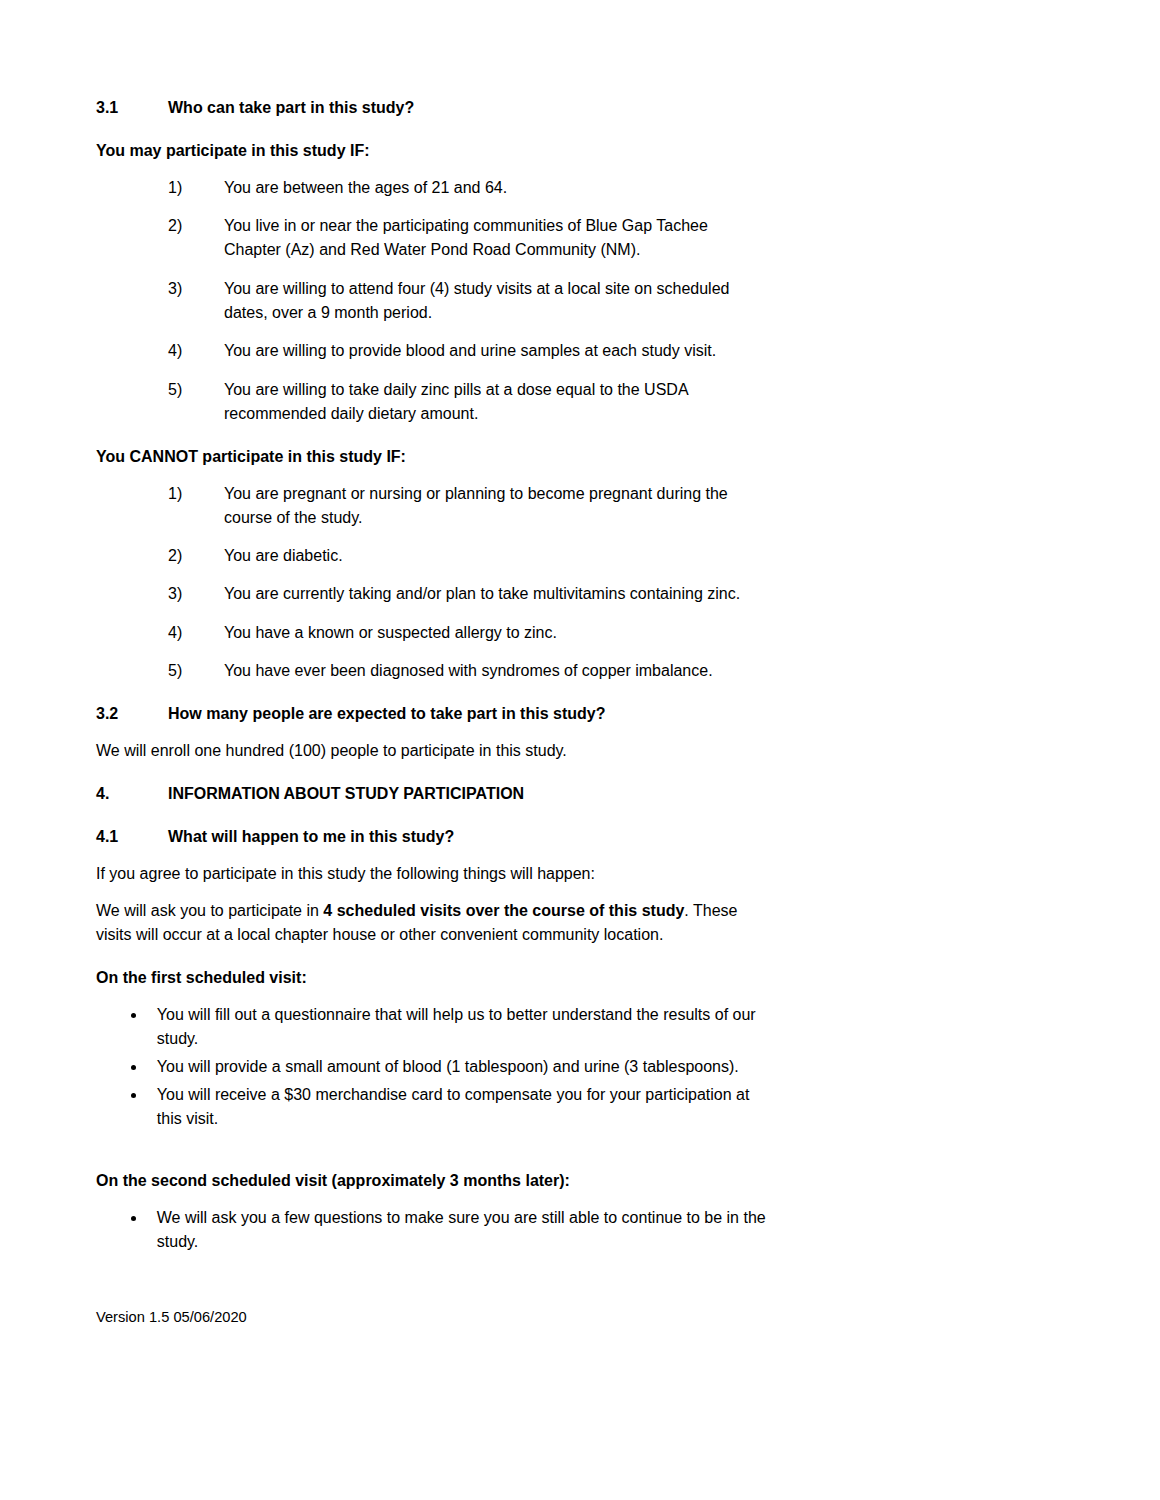3.1 Who can take part in this study?
You may participate in this study IF:
You are between the ages of 21 and 64.
You live in or near the participating communities of Blue Gap Tachee Chapter (Az) and Red Water Pond Road Community (NM).
You are willing to attend four (4) study visits at a local site on scheduled dates, over a 9 month period.
You are willing to provide blood and urine samples at each study visit.
You are willing to take daily zinc pills at a dose equal to the USDA recommended daily dietary amount.
You CANNOT participate in this study IF:
You are pregnant or nursing or planning to become pregnant during the course of the study.
You are diabetic.
You are currently taking and/or plan to take multivitamins containing zinc.
You have a known or suspected allergy to zinc.
You have ever been diagnosed with syndromes of copper imbalance.
3.2 How many people are expected to take part in this study?
We will enroll one hundred (100) people to participate in this study.
4. INFORMATION ABOUT STUDY PARTICIPATION
4.1 What will happen to me in this study?
If you agree to participate in this study the following things will happen:
We will ask you to participate in 4 scheduled visits over the course of this study. These visits will occur at a local chapter house or other convenient community location.
On the first scheduled visit:
You will fill out a questionnaire that will help us to better understand the results of our study.
You will provide a small amount of blood (1 tablespoon) and urine (3 tablespoons).
You will receive a $30 merchandise card to compensate you for your participation at this visit.
On the second scheduled visit (approximately 3 months later):
We will ask you a few questions to make sure you are still able to continue to be in the study.
Version 1.5 05/06/2020